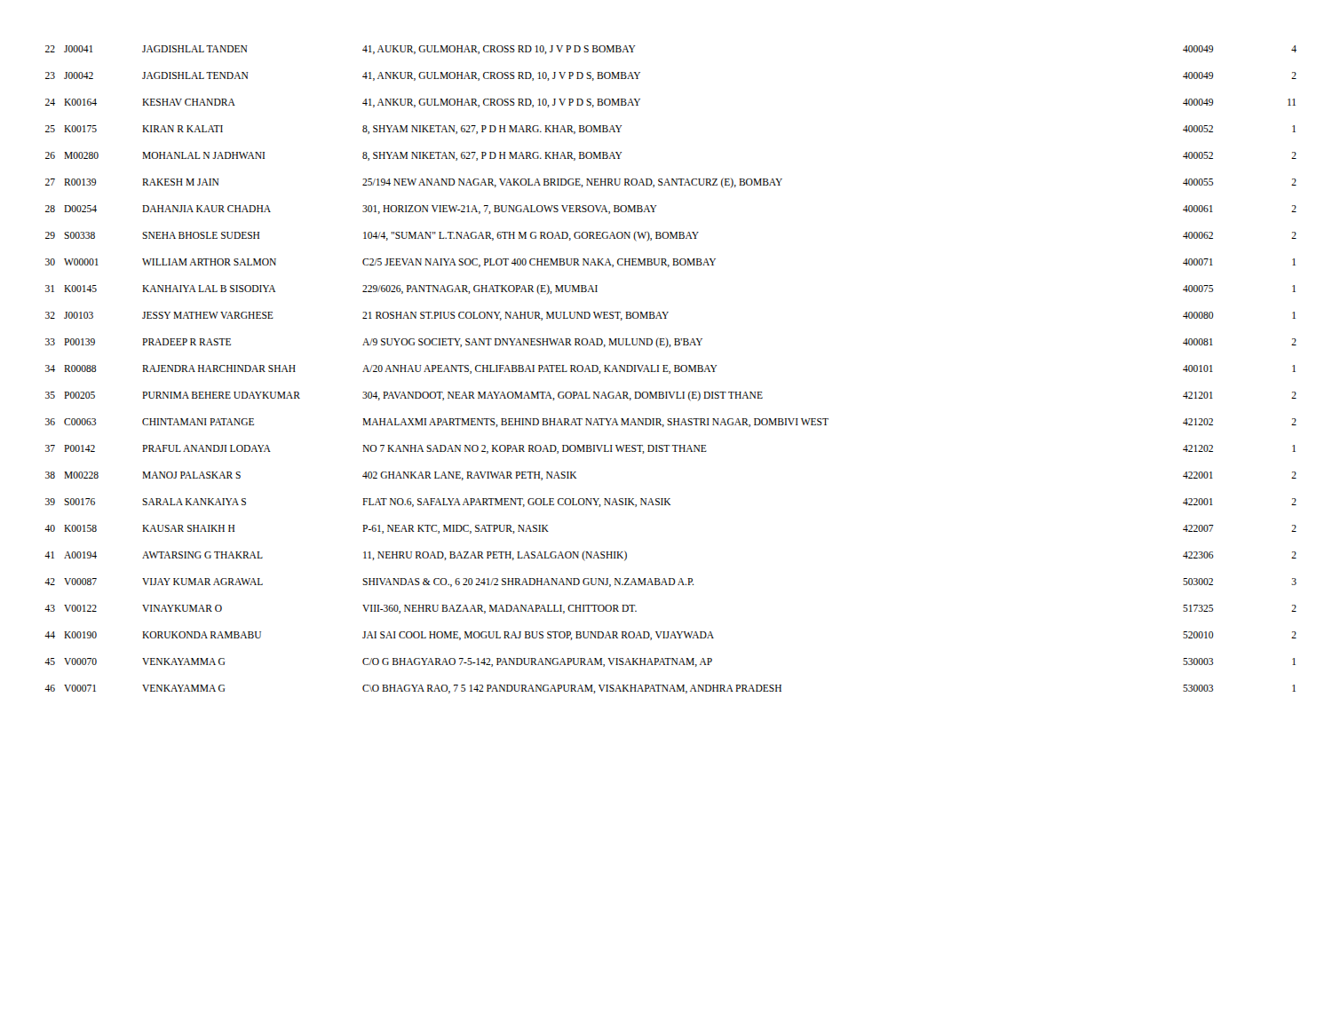| 22 | J00041 | JAGDISHLAL TANDEN | 41, AUKUR, GULMOHAR, CROSS RD 10, J V P D S BOMBAY | 400049 | 4 |
| 23 | J00042 | JAGDISHLAL TENDAN | 41, ANKUR, GULMOHAR, CROSS RD, 10, J V P D S, BOMBAY | 400049 | 2 |
| 24 | K00164 | KESHAV CHANDRA | 41, ANKUR, GULMOHAR, CROSS RD, 10, J V P D S, BOMBAY | 400049 | 11 |
| 25 | K00175 | KIRAN R KALATI | 8, SHYAM NIKETAN, 627, P D H MARG. KHAR, BOMBAY | 400052 | 1 |
| 26 | M00280 | MOHANLAL N JADHWANI | 8, SHYAM NIKETAN, 627, P D H MARG. KHAR, BOMBAY | 400052 | 2 |
| 27 | R00139 | RAKESH M JAIN | 25/194 NEW ANAND NAGAR, VAKOLA BRIDGE, NEHRU ROAD, SANTACURZ (E), BOMBAY | 400055 | 2 |
| 28 | D00254 | DAHANJIA KAUR CHADHA | 301, HORIZON VIEW-21A, 7, BUNGALOWS VERSOVA, BOMBAY | 400061 | 2 |
| 29 | S00338 | SNEHA BHOSLE SUDESH | 104/4, "SUMAN" L.T.NAGAR, 6TH M G ROAD, GOREGAON (W), BOMBAY | 400062 | 2 |
| 30 | W00001 | WILLIAM ARTHOR SALMON | C2/5 JEEVAN NAIYA SOC, PLOT 400 CHEMBUR NAKA, CHEMBUR, BOMBAY | 400071 | 1 |
| 31 | K00145 | KANHAIYA LAL B SISODIYA | 229/6026, PANTNAGAR, GHATKOPAR (E), MUMBAI | 400075 | 1 |
| 32 | J00103 | JESSY MATHEW VARGHESE | 21 ROSHAN ST.PIUS COLONY, NAHUR, MULUND WEST, BOMBAY | 400080 | 1 |
| 33 | P00139 | PRADEEP R RASTE | A/9 SUYOG SOCIETY, SANT DNYANESHWAR ROAD, MULUND (E), B'BAY | 400081 | 2 |
| 34 | R00088 | RAJENDRA HARCHINDAR SHAH | A/20 ANHAU APEANTS, CHLIFABBAI PATEL ROAD, KANDIVALI E, BOMBAY | 400101 | 1 |
| 35 | P00205 | PURNIMA BEHERE UDAYKUMAR | 304, PAVANDOOT, NEAR MAYAOMAMTA, GOPAL NAGAR, DOMBIVLI (E) DIST THANE | 421201 | 2 |
| 36 | C00063 | CHINTAMANI PATANGE | MAHALAXMI APARTMENTS, BEHIND BHARAT NATYA MANDIR, SHASTRI NAGAR, DOMBIVI WEST | 421202 | 2 |
| 37 | P00142 | PRAFUL ANANDJI LODAYA | NO 7 KANHA SADAN NO 2, KOPAR ROAD, DOMBIVLI WEST, DIST THANE | 421202 | 1 |
| 38 | M00228 | MANOJ PALASKAR S | 402 GHANKAR LANE, RAVIWAR PETH, NASIK | 422001 | 2 |
| 39 | S00176 | SARALA KANKAIYA S | FLAT NO.6, SAFALYA APARTMENT, GOLE COLONY, NASIK, NASIK | 422001 | 2 |
| 40 | K00158 | KAUSAR SHAIKH H | P-61, NEAR KTC, MIDC, SATPUR, NASIK | 422007 | 2 |
| 41 | A00194 | AWTARSING G THAKRAL | 11, NEHRU ROAD, BAZAR PETH, LASALGAON (NASHIK) | 422306 | 2 |
| 42 | V00087 | VIJAY KUMAR AGRAWAL | SHIVANDAS & CO., 6 20 241/2 SHRADHANAND GUNJ, N.ZAMABAD A.P. | 503002 | 3 |
| 43 | V00122 | VINAYKUMAR O | VIII-360, NEHRU BAZAAR, MADANAPALLI, CHITTOOR DT. | 517325 | 2 |
| 44 | K00190 | KORUKONDA RAMBABU | JAI SAI COOL HOME, MOGUL RAJ BUS STOP, BUNDAR ROAD, VIJAYWADA | 520010 | 2 |
| 45 | V00070 | VENKAYAMMA G | C/O G BHAGYARAO 7-5-142, PANDURANGAPURAM, VISAKHAPATNAM, AP | 530003 | 1 |
| 46 | V00071 | VENKAYAMMA G | C\O BHAGYA RAO, 7 5 142 PANDURANGAPURAM, VISAKHAPATNAM, ANDHRA PRADESH | 530003 | 1 |